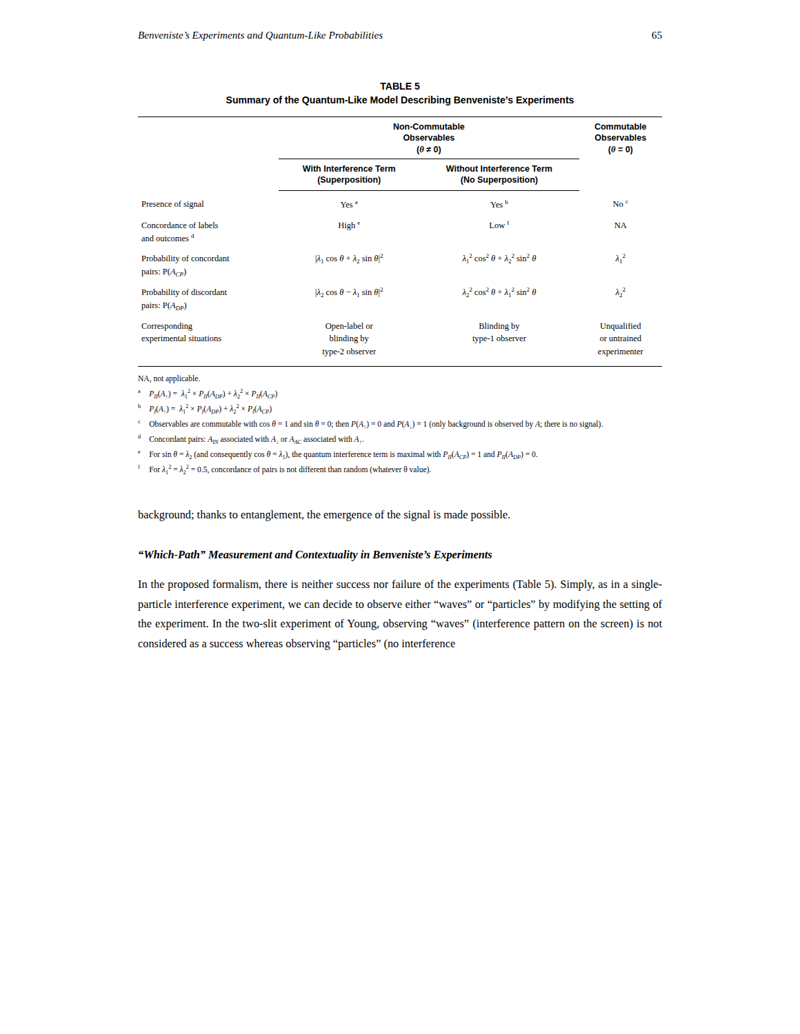Benveniste’s Experiments and Quantum-Like Probabilities 65
TABLE 5
Summary of the Quantum-Like Model Describing Benveniste’s Experiments
| | Non-Commutable Observables ( θ ≠ 0) | Commutable Observables ( θ = 0) |
| --- | --- | --- |
| With Interference Term (Superposition) | Without Interference Term (No Superposition) |
| Presence of signal | Yes a | Yes b | No c |
| Concordance of labels and outcomes d | High e | Low f | NA |
| Probability of concordant pairs: P( A CP ) | / λ 1 cos θ + λ 2 sin θ / 2 | λ 1 2 cos 2 θ + λ 2 2 sin 2 θ | λ 1 2 |
| Probability of discordant pairs: P( A DP ) | / λ 2 cos θ − λ 1 sin θ / 2 | λ 2 2 cos 2 θ + λ 1 2 sin 2 θ | λ 2 2 |
| Corresponding experimental situations | Open-label or blinding by type-2 observer | Blinding by type-1 observer | Unqualified or untrained experimenter |
NA, not applicable.
a PII(A↑) = λ12 × PII(ADP) + λ22 × PII(ACP)
b PI(A↑) = λ12 × PI(ADP) + λ22 × PI(ACP)
c Observables are commutable with cos θ = 1 and sin θ = 0; then P(A↑) = 0 and P(A↓) = 1 (only background is observed by A; there is no signal).
d Concordant pairs: AIN associated with A↓ or AAC associated with A↑.
e For sin θ = λ2 (and consequently cos θ = λ1), the quantum interference term is maximal with PII(ACP) = 1 and PII(ADP) = 0.
f For λ12 = λ22 = 0.5, concordance of pairs is not different than random (whatever θ value).
background; thanks to entanglement, the emergence of the signal is made possible.
“Which-Path” Measurement and Contextuality in Benveniste’s Experiments
In the proposed formalism, there is neither success nor failure of the experiments (Table 5). Simply, as in a single-particle interference experiment, we can decide to observe either “waves” or “particles” by modifying the setting of the experiment. In the two-slit experiment of Young, observing “waves” (interference pattern on the screen) is not considered as a success whereas observing “particles” (no interference